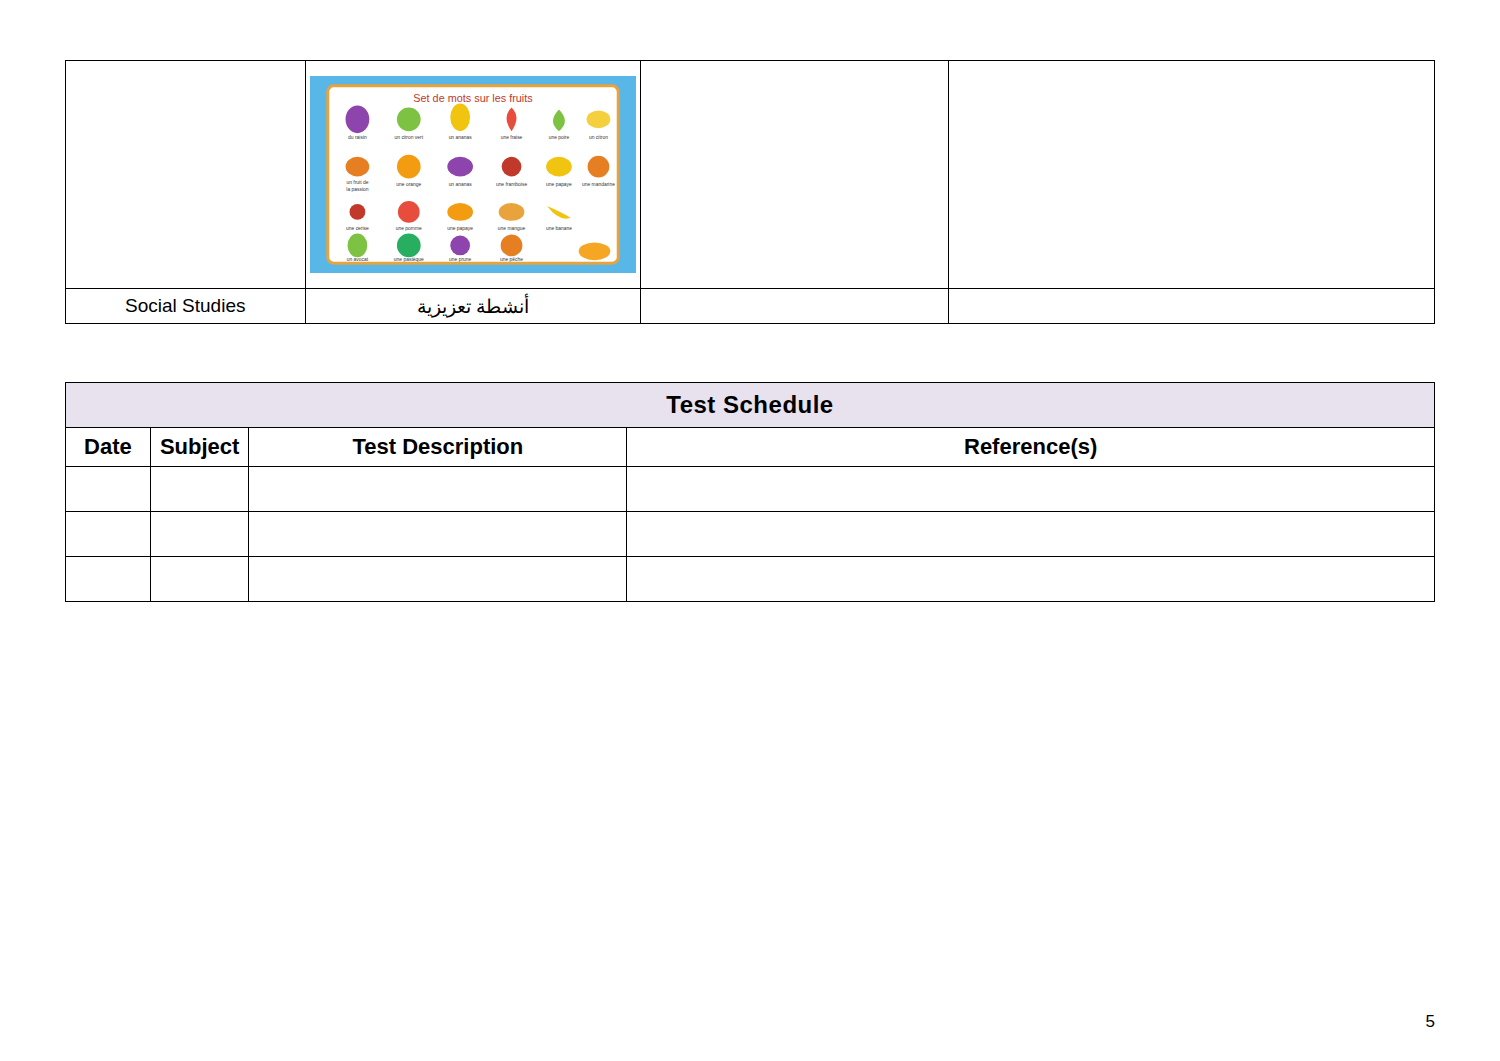| Social Studies | أنشطة تعزيزية | | |
| Test Schedule |
| --- |
| Date | Subject | Test Description | Reference(s) |
5